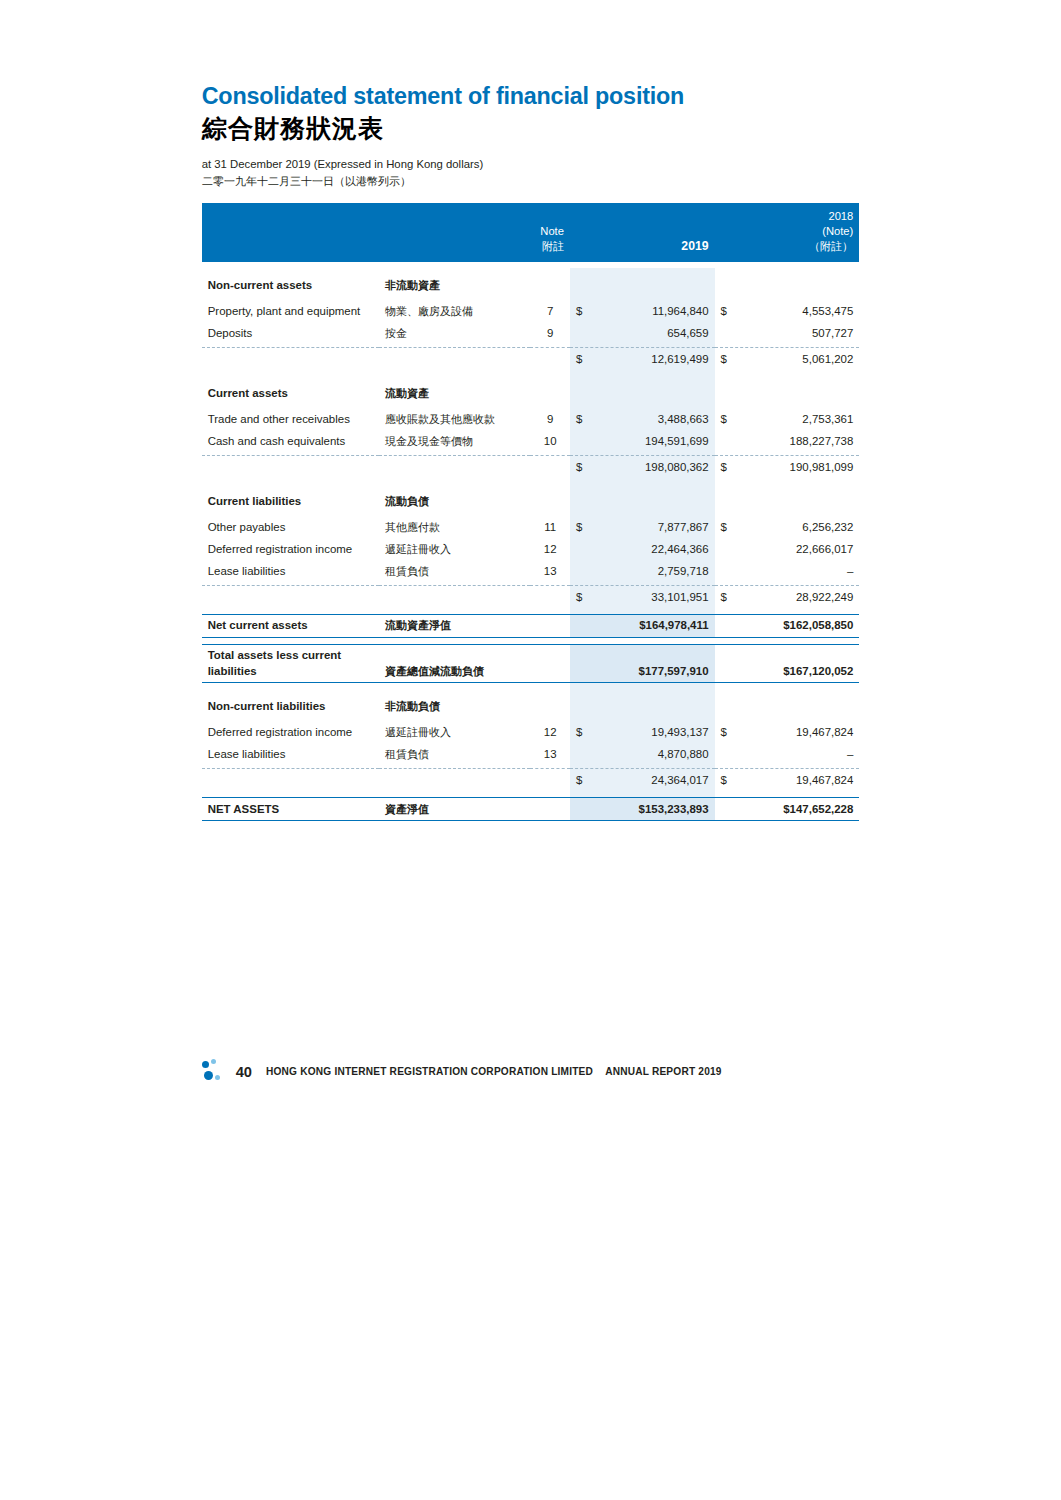Consolidated statement of financial position
綜合財務狀況表
at 31 December 2019 (Expressed in Hong Kong dollars)
二零一九年十二月三十一日（以港幣列示）
| | | Note 附註 | 2019 | 2018 (Note) （附註） |
| --- | --- | --- | --- | --- |
| Non-current assets | 非流動資產 | | | |
| Property, plant and equipment | 物業、廠房及設備 | 7 | $ 11,964,840 | $ 4,553,475 |
| Deposits | 按金 | 9 | 654,659 | 507,727 |
| | | | $ 12,619,499 | $ 5,061,202 |
| Current assets | 流動資產 | | | |
| Trade and other receivables | 應收賬款及其他應收款 | 9 | $ 3,488,663 | $ 2,753,361 |
| Cash and cash equivalents | 現金及現金等價物 | 10 | 194,591,699 | 188,227,738 |
| | | | $ 198,080,362 | $ 190,981,099 |
| Current liabilities | 流動負債 | | | |
| Other payables | 其他應付款 | 11 | $ 7,877,867 | $ 6,256,232 |
| Deferred registration income | 遞延註冊收入 | 12 | 22,464,366 | 22,666,017 |
| Lease liabilities | 租賃負債 | 13 | 2,759,718 | – |
| | | | $ 33,101,951 | $ 28,922,249 |
| Net current assets | 流動資產淨值 | | $164,978,411 | $162,058,850 |
| Total assets less current liabilities | 資產總值減流動負債 | | $177,597,910 | $167,120,052 |
| Non-current liabilities | 非流動負債 | | | |
| Deferred registration income | 遞延註冊收入 | 12 | $ 19,493,137 | $ 19,467,824 |
| Lease liabilities | 租賃負債 | 13 | 4,870,880 | – |
| | | | $ 24,364,017 | $ 19,467,824 |
| NET ASSETS | 資產淨值 | | $153,233,893 | $147,652,228 |
40
HONG KONG INTERNET REGISTRATION CORPORATION LIMITED ANNUAL REPORT 2019